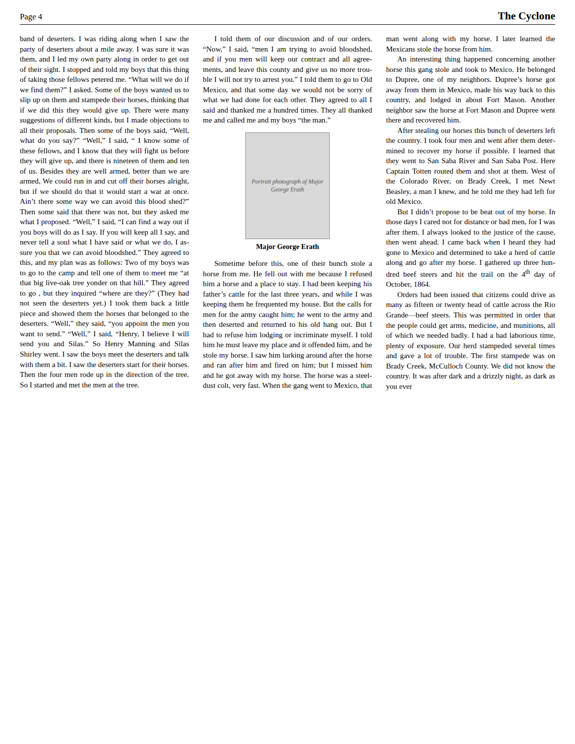Page 4 The Cyclone
band of deserters. I was riding along when I saw the party of deserters about a mile away. I was sure it was them, and I led my own party along in order to get out of their sight. I stopped and told my boys that this thing of taking those fellows petered me. “What will we do if we find them?” I asked. Some of the boys wanted us to slip up on them and stampede their horses, thinking that if we did this they would give up. There were many suggestions of different kinds, but I made objections to all their proposals. Then some of the boys said, “Well, what do you say?” “Well,” I said, “ I know some of these fellows, and I know that they will fight us before they will give up, and there is nineteen of them and ten of us. Besides they are well armed, better than we are armed, We could run in and cut off their horses alright, but if we should do that it would start a war at once. Ain’t there some way we can avoid this blood shed?” Then some said that there was not, but they asked me what I proposed. “Well,” I said, “I can find a way out if you boys will do as I say. If you will keep all I say, and never tell a soul what I have said or what we do, I assure you that we can avoid bloodshed.” They agreed to this, and my plan was as follows: Two of my boys was to go to the camp and tell one of them to meet me “at that big live-oak tree yonder on that hill.” They agreed to go , but they inquired “where are they?” (They had not seen the deserters yet.) I took them back a little piece and showed them the horses that belonged to the deserters. “Well,” they said, “you appoint the men you want to send.” “Well,” I said, “Henry, I believe I will send you and Silas.” So Henry Manning and Silas Shirley went. I saw the boys meet the deserters and talk with them a bit. I saw the deserters start for their horses. Then the four men rode up in the direction of the tree. So I started and met the men at the tree.
I told them of our discussion and of our orders. “Now,” I said, “men I am trying to avoid bloodshed, and if you men will keep our contract and all agreements, and leave this county and give us no more trouble I will not try to arrest you.” I told them to go to Old Mexico, and that some day we would not be sorry of what we had done for each other. They agreed to all I said and thanked me a hundred times. They all thanked me and called me and my boys “the man.”
Portrait photograph of Major George Erath
Major George Erath
Sometime before this, one of their bunch stole a horse from me. He fell out with me because I refused him a horse and a place to stay. I had been keeping his father’s cattle for the last three years, and while I was keeping them he frequented my house. But the calls for men for the army caught him; he went to the army and then deserted and returned to his old hang out. But I had to refuse him lodging or incriminate myself. I told him he must leave my place and it offended him, and he stole my horse. I saw him lurking around after the horse and ran after him and fired on him; but I missed him and he got away with my horse. The horse was a steeldust colt, very fast. When the gang went to Mexico, that man went along with my horse. I later learned the Mexicans stole the horse from him.
An interesting thing happened concerning another horse this gang stole and took to Mexico. He belonged to Dupree, one of my neighbors. Dupree’s horse got away from them in Mexico, made his way back to this country, and lodged in about Fort Mason. Another neighbor saw the horse at Fort Mason and Dupree went there and recovered him.
After stealing our horses this bunch of deserters left the country. I took four men and went after them determined to recover my horse if possible. I learned that they went to San Saba River and San Saba Post. Here Captain Totten routed them and shot at them. West of the Colorado River, on Brady Creek, I met Newt Beasley, a man I knew, and he told me they had left for old Mexico.
But I didn’t propose to be beat out of my horse. In those days I cared not for distance or bad men, for I was after them. I always looked to the justice of the cause, then went ahead. I came back when I heard they had gone to Mexico and determined to take a herd of cattle along and go after my horse. I gathered up three hundred beef steers and hit the trail on the 4th day of October, 1864.
Orders had been issued that citizens could drive as many as fifteen or twenty head of cattle across the Rio Grande—beef steers. This was permitted in order that the people could get arms, medicine, and munitions, all of which we needed badly. I had a bad laborious time, plenty of exposure. Our herd stampeded several times and gave a lot of trouble. The first stampede was on Brady Creek, McCulloch County. We did not know the country. It was after dark and a drizzly night, as dark as you ever